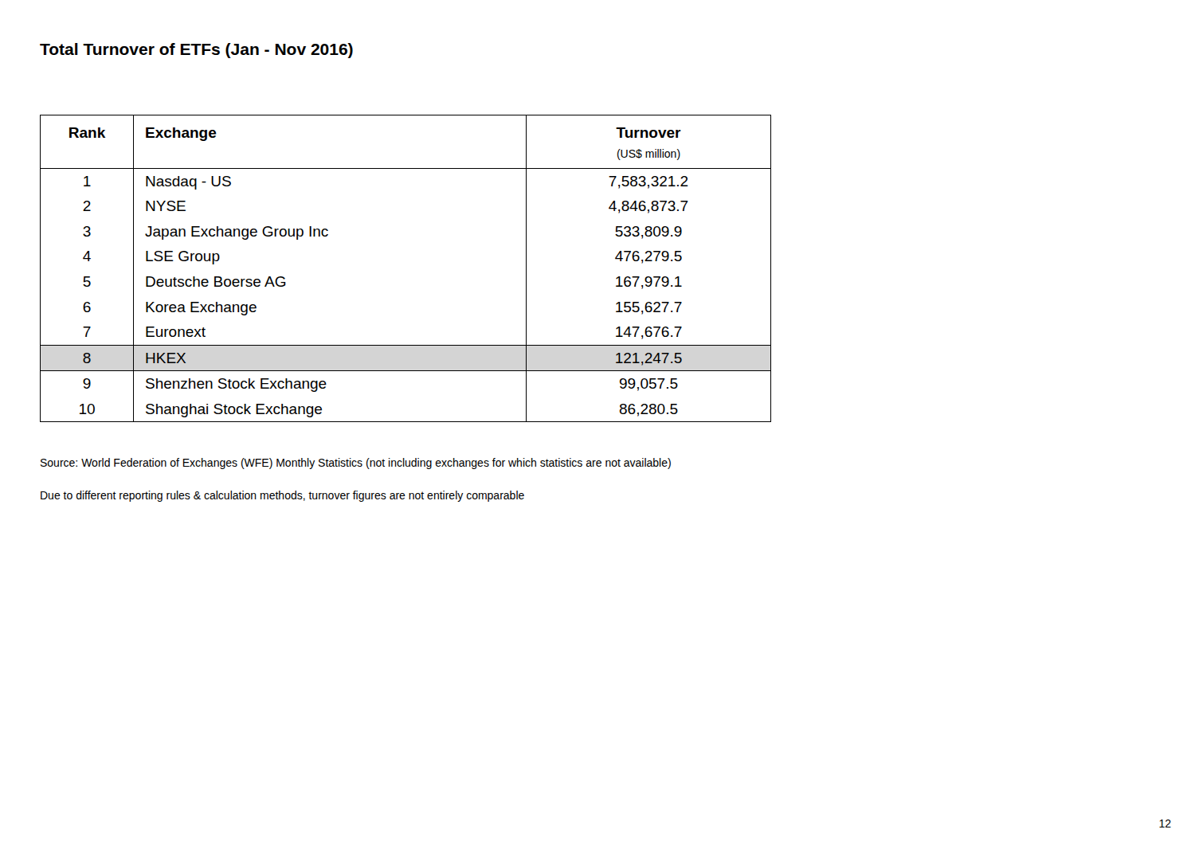Total Turnover of ETFs (Jan - Nov 2016)
| Rank | Exchange | Turnover (US$ million) |
| --- | --- | --- |
| 1 | Nasdaq - US | 7,583,321.2 |
| 2 | NYSE | 4,846,873.7 |
| 3 | Japan Exchange Group Inc | 533,809.9 |
| 4 | LSE Group | 476,279.5 |
| 5 | Deutsche Boerse AG | 167,979.1 |
| 6 | Korea Exchange | 155,627.7 |
| 7 | Euronext | 147,676.7 |
| 8 | HKEX | 121,247.5 |
| 9 | Shenzhen Stock Exchange | 99,057.5 |
| 10 | Shanghai Stock Exchange | 86,280.5 |
Source: World Federation of Exchanges (WFE) Monthly Statistics (not including exchanges for which statistics are not available)
Due to different reporting rules & calculation methods, turnover figures are not entirely comparable
12